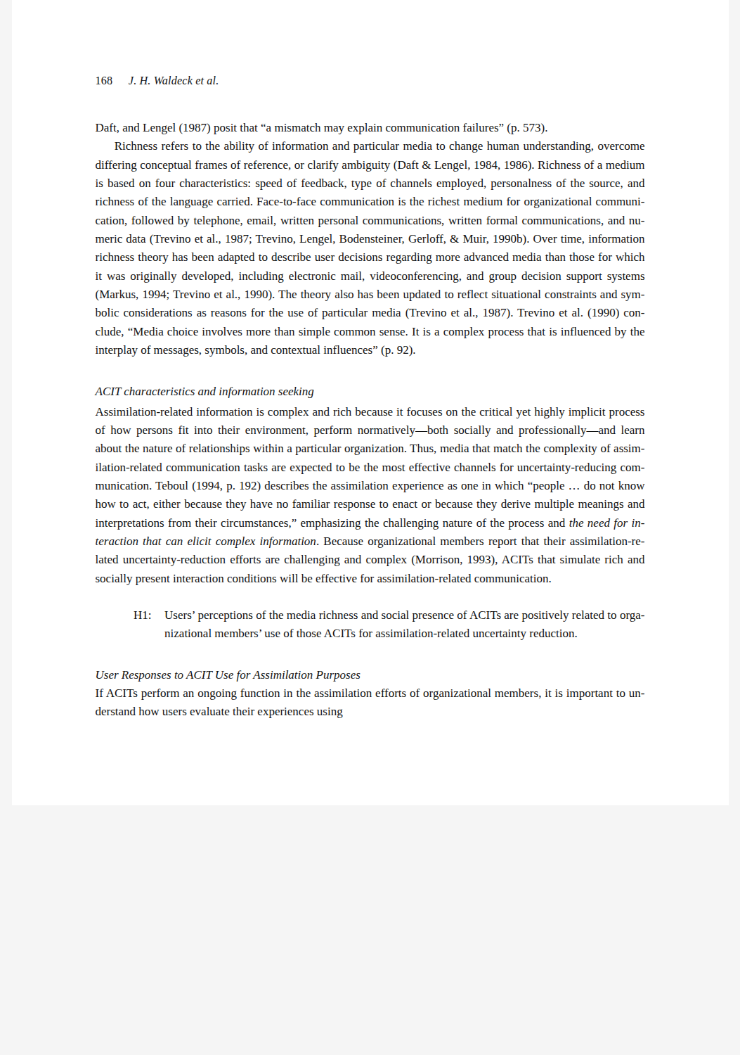168 J. H. Waldeck et al.
Daft, and Lengel (1987) posit that “a mismatch may explain communication failures” (p. 573).
Richness refers to the ability of information and particular media to change human understanding, overcome differing conceptual frames of reference, or clarify ambiguity (Daft & Lengel, 1984, 1986). Richness of a medium is based on four characteristics: speed of feedback, type of channels employed, personalness of the source, and richness of the language carried. Face-to-face communication is the richest medium for organizational communication, followed by telephone, email, written personal communications, written formal communications, and numeric data (Trevino et al., 1987; Trevino, Lengel, Bodensteiner, Gerloff, & Muir, 1990b). Over time, information richness theory has been adapted to describe user decisions regarding more advanced media than those for which it was originally developed, including electronic mail, videoconferencing, and group decision support systems (Markus, 1994; Trevino et al., 1990). The theory also has been updated to reflect situational constraints and symbolic considerations as reasons for the use of particular media (Trevino et al., 1987). Trevino et al. (1990) conclude, “Media choice involves more than simple common sense. It is a complex process that is influenced by the interplay of messages, symbols, and contextual influences” (p. 92).
ACIT characteristics and information seeking
Assimilation-related information is complex and rich because it focuses on the critical yet highly implicit process of how persons fit into their environment, perform normatively—both socially and professionally—and learn about the nature of relationships within a particular organization. Thus, media that match the complexity of assimilation-related communication tasks are expected to be the most effective channels for uncertainty-reducing communication. Teboul (1994, p. 192) describes the assimilation experience as one in which “people … do not know how to act, either because they have no familiar response to enact or because they derive multiple meanings and interpretations from their circumstances,” emphasizing the challenging nature of the process and the need for interaction that can elicit complex information. Because organizational members report that their assimilation-related uncertainty-reduction efforts are challenging and complex (Morrison, 1993), ACITs that simulate rich and socially present interaction conditions will be effective for assimilation-related communication.
H1: Users’ perceptions of the media richness and social presence of ACITs are positively related to organizational members’ use of those ACITs for assimilation-related uncertainty reduction.
User Responses to ACIT Use for Assimilation Purposes
If ACITs perform an ongoing function in the assimilation efforts of organizational members, it is important to understand how users evaluate their experiences using